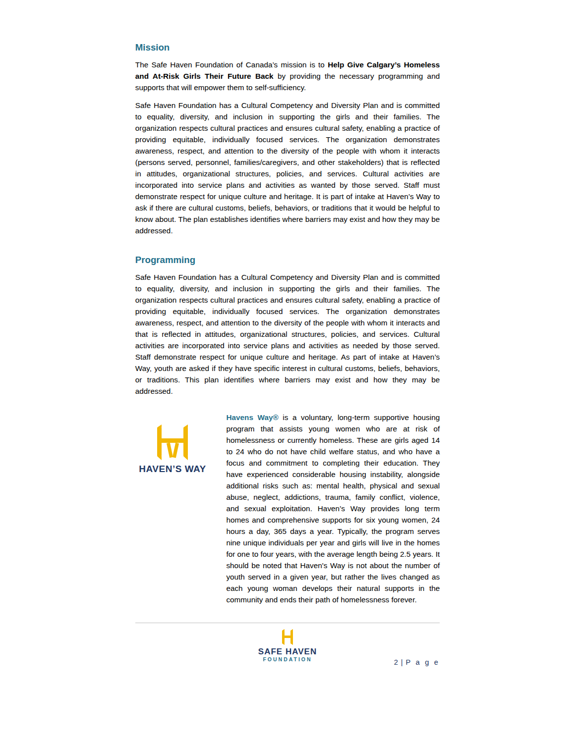Mission
The Safe Haven Foundation of Canada’s mission is to Help Give Calgary’s Homeless and At-Risk Girls Their Future Back by providing the necessary programming and supports that will empower them to self-sufficiency.
Safe Haven Foundation has a Cultural Competency and Diversity Plan and is committed to equality, diversity, and inclusion in supporting the girls and their families. The organization respects cultural practices and ensures cultural safety, enabling a practice of providing equitable, individually focused services. The organization demonstrates awareness, respect, and attention to the diversity of the people with whom it interacts (persons served, personnel, families/caregivers, and other stakeholders) that is reflected in attitudes, organizational structures, policies, and services. Cultural activities are incorporated into service plans and activities as wanted by those served. Staff must demonstrate respect for unique culture and heritage. It is part of intake at Haven’s Way to ask if there are cultural customs, beliefs, behaviors, or traditions that it would be helpful to know about. The plan establishes identifies where barriers may exist and how they may be addressed.
Programming
Safe Haven Foundation has a Cultural Competency and Diversity Plan and is committed to equality, diversity, and inclusion in supporting the girls and their families. The organization respects cultural practices and ensures cultural safety, enabling a practice of providing equitable, individually focused services. The organization demonstrates awareness, respect, and attention to the diversity of the people with whom it interacts and that is reflected in attitudes, organizational structures, policies, and services. Cultural activities are incorporated into service plans and activities as needed by those served. Staff demonstrate respect for unique culture and heritage. As part of intake at Haven’s Way, youth are asked if they have specific interest in cultural customs, beliefs, behaviors, or traditions. This plan identifies where barriers may exist and how they may be addressed.
HAVEN’S WAY
Havens Way® is a voluntary, long-term supportive housing program that assists young women who are at risk of homelessness or currently homeless. These are girls aged 14 to 24 who do not have child welfare status, and who have a focus and commitment to completing their education. They have experienced considerable housing instability, alongside additional risks such as: mental health, physical and sexual abuse, neglect, addictions, trauma, family conflict, violence, and sexual exploitation. Haven’s Way provides long term homes and comprehensive supports for six young women, 24 hours a day, 365 days a year. Typically, the program serves nine unique individuals per year and girls will live in the homes for one to four years, with the average length being 2.5 years. It should be noted that Haven's Way is not about the number of youth served in a given year, but rather the lives changed as each young woman develops their natural supports in the community and ends their path of homelessness forever.
SAFE HAVEN FOUNDATION
2 | P a g e